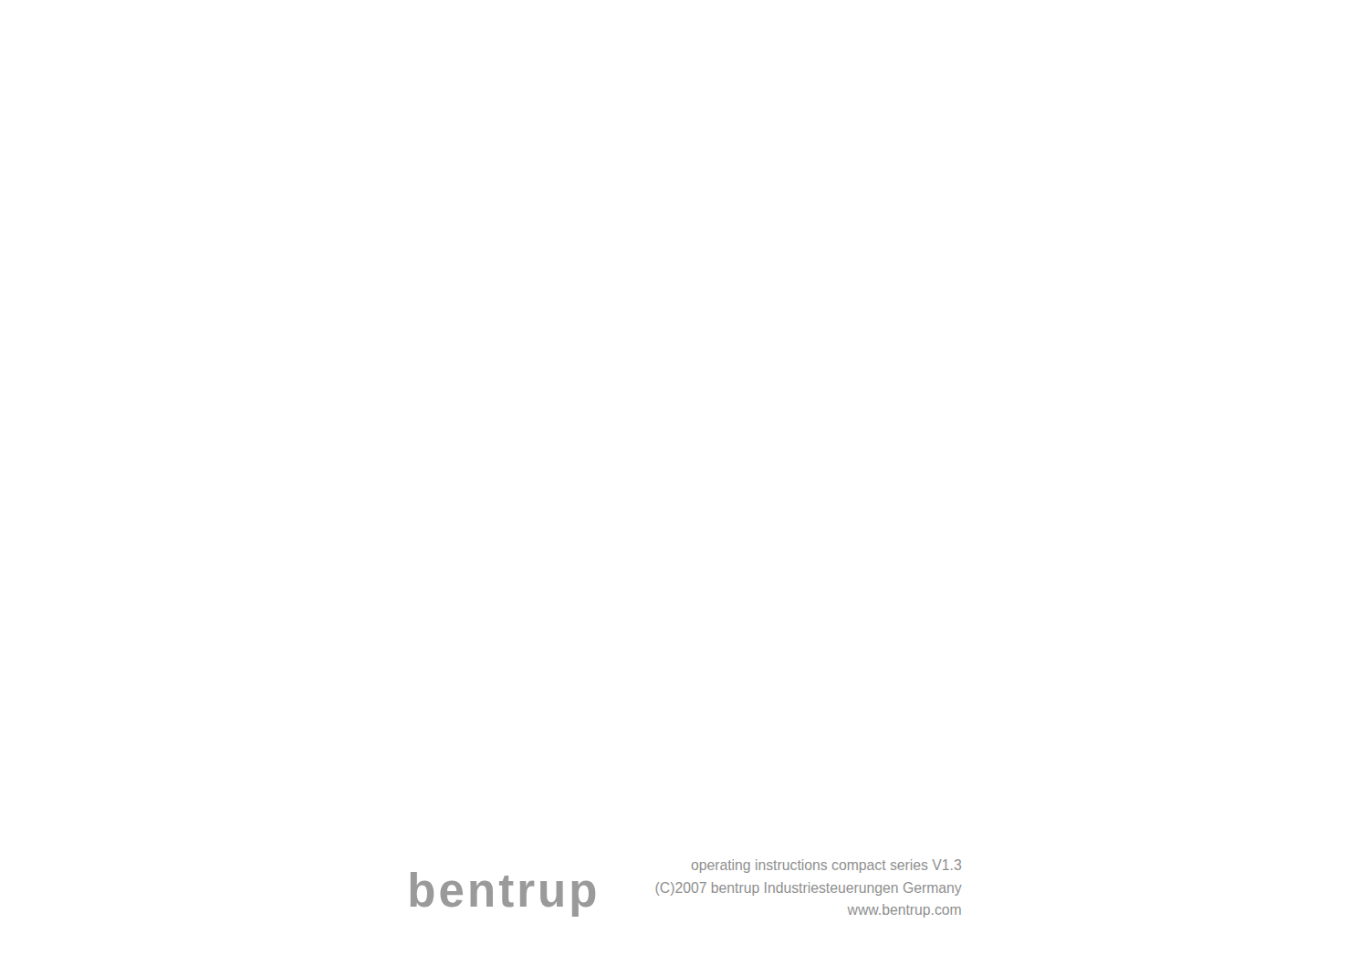bentrup
operating instructions compact series V1.3
(C)2007 bentrup Industriesteuerungen Germany
www.bentrup.com